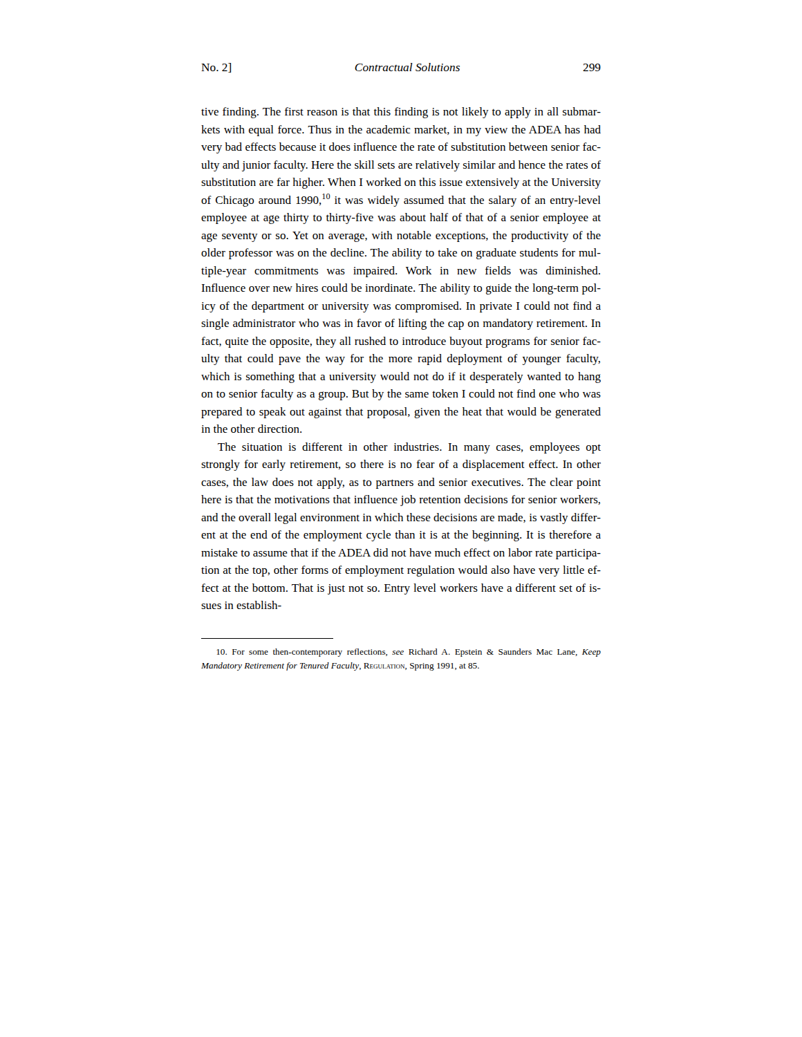No. 2] Contractual Solutions 299
tive finding. The first reason is that this finding is not likely to apply in all submarkets with equal force. Thus in the academic market, in my view the ADEA has had very bad effects because it does influence the rate of substitution between senior faculty and junior faculty. Here the skill sets are relatively similar and hence the rates of substitution are far higher. When I worked on this issue extensively at the University of Chicago around 1990,10 it was widely assumed that the salary of an entry-level employee at age thirty to thirty-five was about half of that of a senior employee at age seventy or so. Yet on average, with notable exceptions, the productivity of the older professor was on the decline. The ability to take on graduate students for multiple-year commitments was impaired. Work in new fields was diminished. Influence over new hires could be inordinate. The ability to guide the long-term policy of the department or university was compromised. In private I could not find a single administrator who was in favor of lifting the cap on mandatory retirement. In fact, quite the opposite, they all rushed to introduce buyout programs for senior faculty that could pave the way for the more rapid deployment of younger faculty, which is something that a university would not do if it desperately wanted to hang on to senior faculty as a group. But by the same token I could not find one who was prepared to speak out against that proposal, given the heat that would be generated in the other direction.
The situation is different in other industries. In many cases, employees opt strongly for early retirement, so there is no fear of a displacement effect. In other cases, the law does not apply, as to partners and senior executives. The clear point here is that the motivations that influence job retention decisions for senior workers, and the overall legal environment in which these decisions are made, is vastly different at the end of the employment cycle than it is at the beginning. It is therefore a mistake to assume that if the ADEA did not have much effect on labor rate participation at the top, other forms of employment regulation would also have very little effect at the bottom. That is just not so. Entry level workers have a different set of issues in establish-
10. For some then-contemporary reflections, see Richard A. Epstein & Saunders Mac Lane, Keep Mandatory Retirement for Tenured Faculty, Regulation, Spring 1991, at 85.